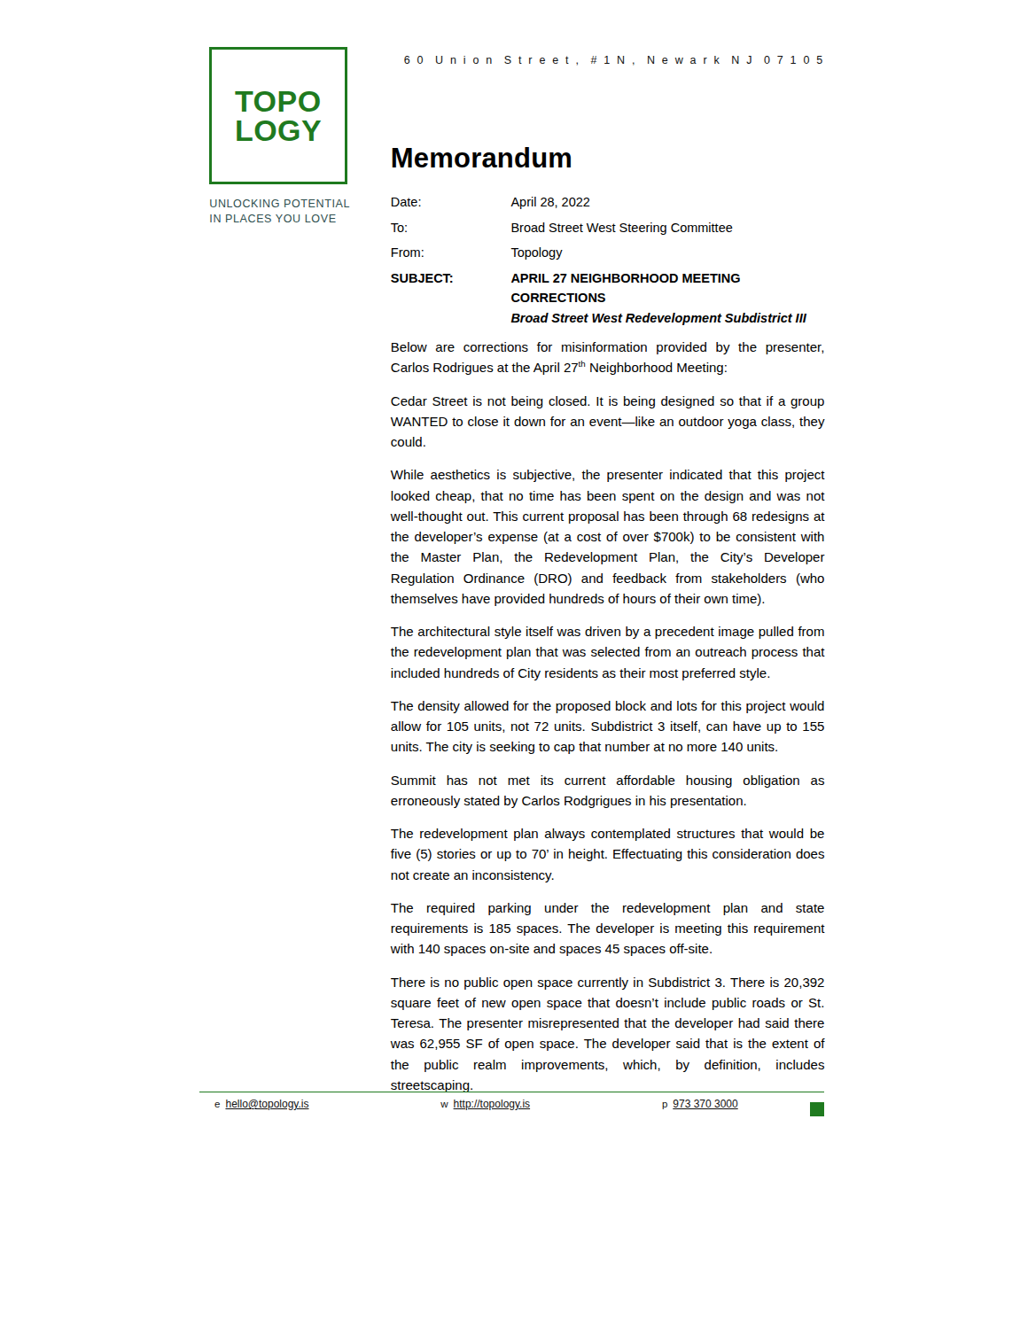TOPO
LOGY
UNLOCKING POTENTIAL
IN PLACES YOU LOVE
6 0 U n i o n S t r e e t , # 1 N , N e w a r k N J 0 7 1 0 5
Memorandum
| Date: | April 28, 2022 |
| To: | Broad Street West Steering Committee |
| From: | Topology |
| SUBJECT: | APRIL 27 NEIGHBORHOOD MEETING CORRECTIONS Broad Street West Redevelopment Subdistrict III |
Below are corrections for misinformation provided by the presenter, Carlos Rodrigues at the April 27th Neighborhood Meeting:
Cedar Street is not being closed. It is being designed so that if a group WANTED to close it down for an event—like an outdoor yoga class, they could.
While aesthetics is subjective, the presenter indicated that this project looked cheap, that no time has been spent on the design and was not well-thought out. This current proposal has been through 68 redesigns at the developer’s expense (at a cost of over $700k) to be consistent with the Master Plan, the Redevelopment Plan, the City’s Developer Regulation Ordinance (DRO) and feedback from stakeholders (who themselves have provided hundreds of hours of their own time).
The architectural style itself was driven by a precedent image pulled from the redevelopment plan that was selected from an outreach process that included hundreds of City residents as their most preferred style.
The density allowed for the proposed block and lots for this project would allow for 105 units, not 72 units. Subdistrict 3 itself, can have up to 155 units. The city is seeking to cap that number at no more 140 units.
Summit has not met its current affordable housing obligation as erroneously stated by Carlos Rodgrigues in his presentation.
The redevelopment plan always contemplated structures that would be five (5) stories or up to 70’ in height. Effectuating this consideration does not create an inconsistency.
The required parking under the redevelopment plan and state requirements is 185 spaces. The developer is meeting this requirement with 140 spaces on-site and spaces 45 spaces off-site.
There is no public open space currently in Subdistrict 3. There is 20,392 square feet of new open space that doesn’t include public roads or St. Teresa. The presenter misrepresented that the developer had said there was 62,955 SF of open space. The developer said that is the extent of the public realm improvements, which, by definition, includes streetscaping.
ehello@topology.is whttp://topology.is p 973 370 3000